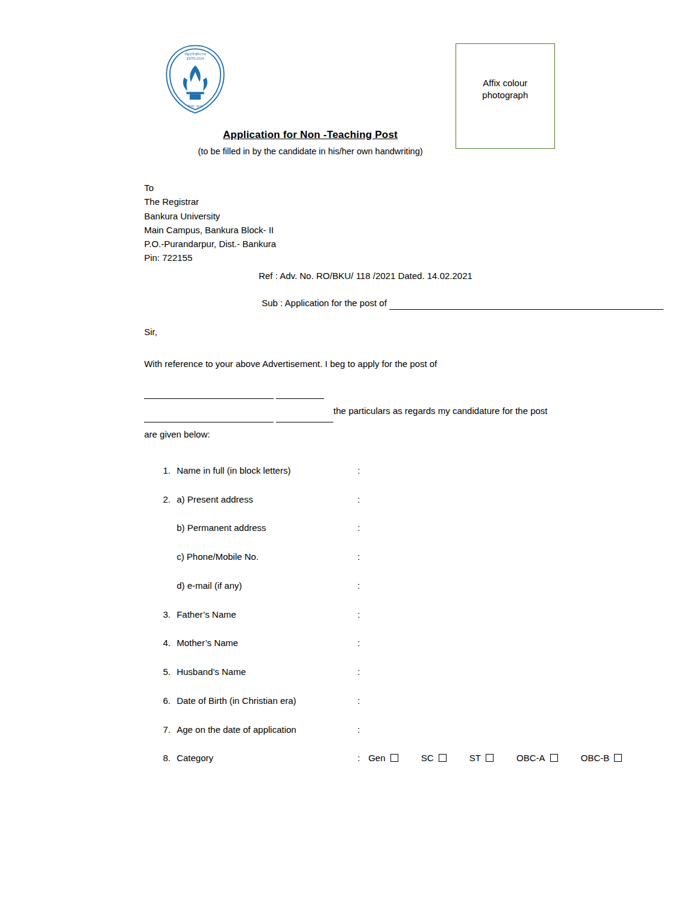Affix colour
photograph
Application for Non -Teaching Post
(to be filled in by the candidate in his/her own handwriting)
To
The Registrar
Bankura University
Main Campus, Bankura Block- II
P.O.-Purandarpur, Dist.- Bankura
Pin: 722155
Ref : Adv. No. RO/BKU/ 118 /2021 Dated. 14.02.2021
Sub : Application for the post of
Sir,
With reference to your above Advertisement. I beg to apply for the post of
the particulars as regards my candidature for the post are given below:
Name in full (in block letters)
:
a) Present address
:
b) Permanent address
:
c) Phone/Mobile No.
:
d) e-mail (if any)
:
Father’s Name
:
Mother’s Name
:
Husband’s Name
:
Date of Birth (in Christian era)
:
Age on the date of application
:
Category
:
Gen SC ST OBC-A OBC-B